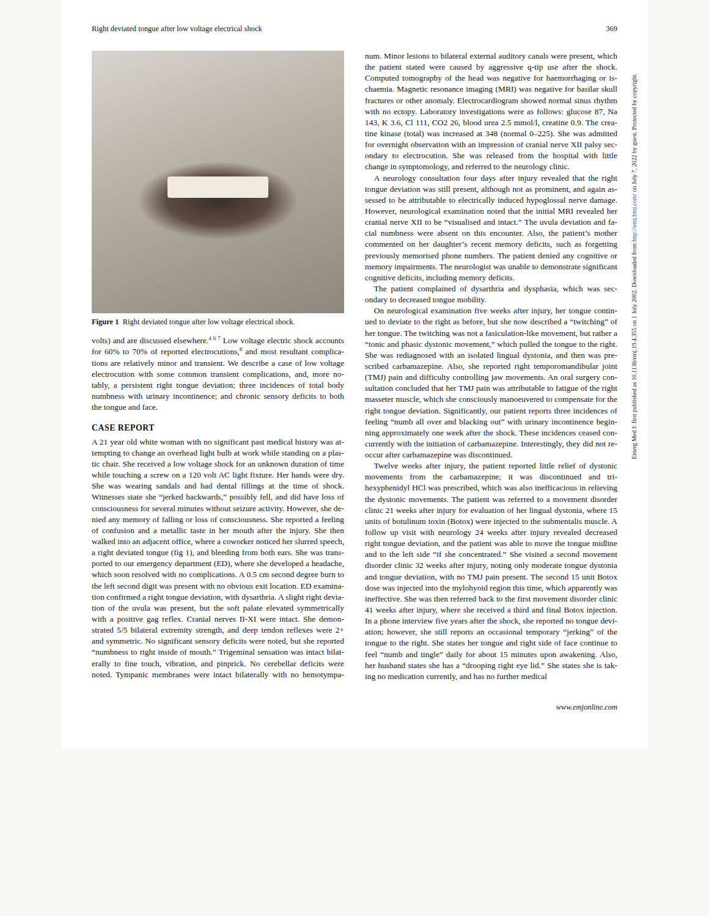Right deviated tongue after low voltage electrical shock 369
Emerg Med J: first published as 10.1136/emj.19.4.355 on 1 July 2002. Downloaded from http://emj.bmj.com/ on July 7, 2022 by guest. Protected by copyright.
Figure 1 Right deviated tongue after low voltage electrical shock.
volts) and are discussed elsewhere.4 6 7 Low voltage electric shock accounts for 60% to 70% of reported electrocutions,8 and most resultant complications are relatively minor and transient. We describe a case of low voltage electrocution with some common transient complications, and, more notably, a persistent right tongue deviation; three incidences of total body numbness with urinary incontinence; and chronic sensory deficits to both the tongue and face.
Case report
A 21 year old white woman with no significant past medical history was attempting to change an overhead light bulb at work while standing on a plastic chair. She received a low voltage shock for an unknown duration of time while touching a screw on a 120 volt AC light fixture. Her hands were dry. She was wearing sandals and had dental fillings at the time of shock. Witnesses state she “jerked backwards,” possibly fell, and did have loss of consciousness for several minutes without seizure activity. However, she denied any memory of falling or loss of consciousness. She reported a feeling of confusion and a metallic taste in her mouth after the injury. She then walked into an adjacent office, where a coworker noticed her slurred speech, a right deviated tongue (fig 1), and bleeding from both ears. She was transported to our emergency department (ED), where she developed a headache, which soon resolved with no complications. A 0.5 cm second degree burn to the left second digit was present with no obvious exit location. ED examination confirmed a right tongue deviation, with dysarthria. A slight right deviation of the uvula was present, but the soft palate elevated symmetrically with a positive gag reflex. Cranial nerves II-XI were intact. She demonstrated 5/5 bilateral extremity strength, and deep tendon reflexes were 2+ and symmetric. No significant sensory deficits were noted, but she reported “numbness to right inside of mouth.” Trigeminal sensation was intact bilaterally to fine touch, vibration, and pinprick. No cerebellar deficits were noted. Tympanic membranes were intact bilaterally with no hemotympanum. Minor lesions to bilateral external auditory canals were present, which the patient stated were caused by aggressive q-tip use after the shock. Computed tomography of the head was negative for haemorrhaging or ischaemia. Magnetic resonance imaging (MRI) was negative for basilar skull fractures or other anomaly. Electrocardiogram showed normal sinus rhythm with no ectopy. Laboratory investigations were as follows: glucose 87, Na 143, K 3.6, Cl 111, CO2 26, blood urea 2.5 mmol/l, creatine 0.9. The creatine kinase (total) was increased at 348 (normal 0–225). She was admitted for overnight observation with an impression of cranial nerve XII palsy secondary to electrocution. She was released from the hospital with little change in symptomology, and referred to the neurology clinic.
A neurology consultation four days after injury revealed that the right tongue deviation was still present, although not as prominent, and again assessed to be attributable to electrically induced hypoglossal nerve damage. However, neurological examination noted that the initial MRI revealed her cranial nerve XII to be “visualised and intact.” The uvula deviation and facial numbness were absent on this encounter. Also, the patient’s mother commented on her daughter’s recent memory deficits, such as forgetting previously memorised phone numbers. The patient denied any cognitive or memory impairments. The neurologist was unable to demonstrate significant cognitive deficits, including memory deficits.
The patient complained of dysarthria and dysphasia, which was secondary to decreased tongue mobility.
On neurological examination five weeks after injury, her tongue continued to deviate to the right as before, but she now described a “twitching” of her tongue. The twitching was not a fasiculation-like movement, but rather a “tonic and phasic dystonic movement,” which pulled the tongue to the right. She was rediagnosed with an isolated lingual dystonia, and then was prescribed carbamazepine. Also, she reported right temporomandibular joint (TMJ) pain and difficulty controlling jaw movements. An oral surgery consultation concluded that her TMJ pain was attributable to fatigue of the right masseter muscle, which she consciously manoeuvered to compensate for the right tongue deviation. Significantly, our patient reports three incidences of feeling “numb all over and blacking out” with urinary incontinence beginning approximately one week after the shock. These incidences ceased concurrently with the initiation of carbamazepine. Interestingly, they did not reoccur after carbamazepine was discontinued.
Twelve weeks after injury, the patient reported little relief of dystonic movements from the carbamazepine; it was discontinued and trihexyphenidyl HCl was prescribed, which was also inefficacious in relieving the dystonic movements. The patient was referred to a movement disorder clinic 21 weeks after injury for evaluation of her lingual dystonia, where 15 units of botulinum toxin (Botox) were injected to the submentalis muscle. A follow up visit with neurology 24 weeks after injury revealed decreased right tongue deviation, and the patient was able to move the tongue midline and to the left side “if she concentrated.” She visited a second movement disorder clinic 32 weeks after injury, noting only moderate tongue dystonia and tongue deviation, with no TMJ pain present. The second 15 unit Botox dose was injected into the mylohyoid region this time, which apparently was ineffective. She was then referred back to the first movement disorder clinic 41 weeks after injury, where she received a third and final Botox injection. In a phone interview five years after the shock, she reported no tongue deviation; however, she still reports an occasional temporary “jerking” of the tongue to the right. She states her tongue and right side of face continue to feel “numb and tingle” daily for about 15 minutes upon awakening. Also, her husband states she has a “drooping right eye lid.” She states she is taking no medication currently, and has no further medical
www.emjonline.com